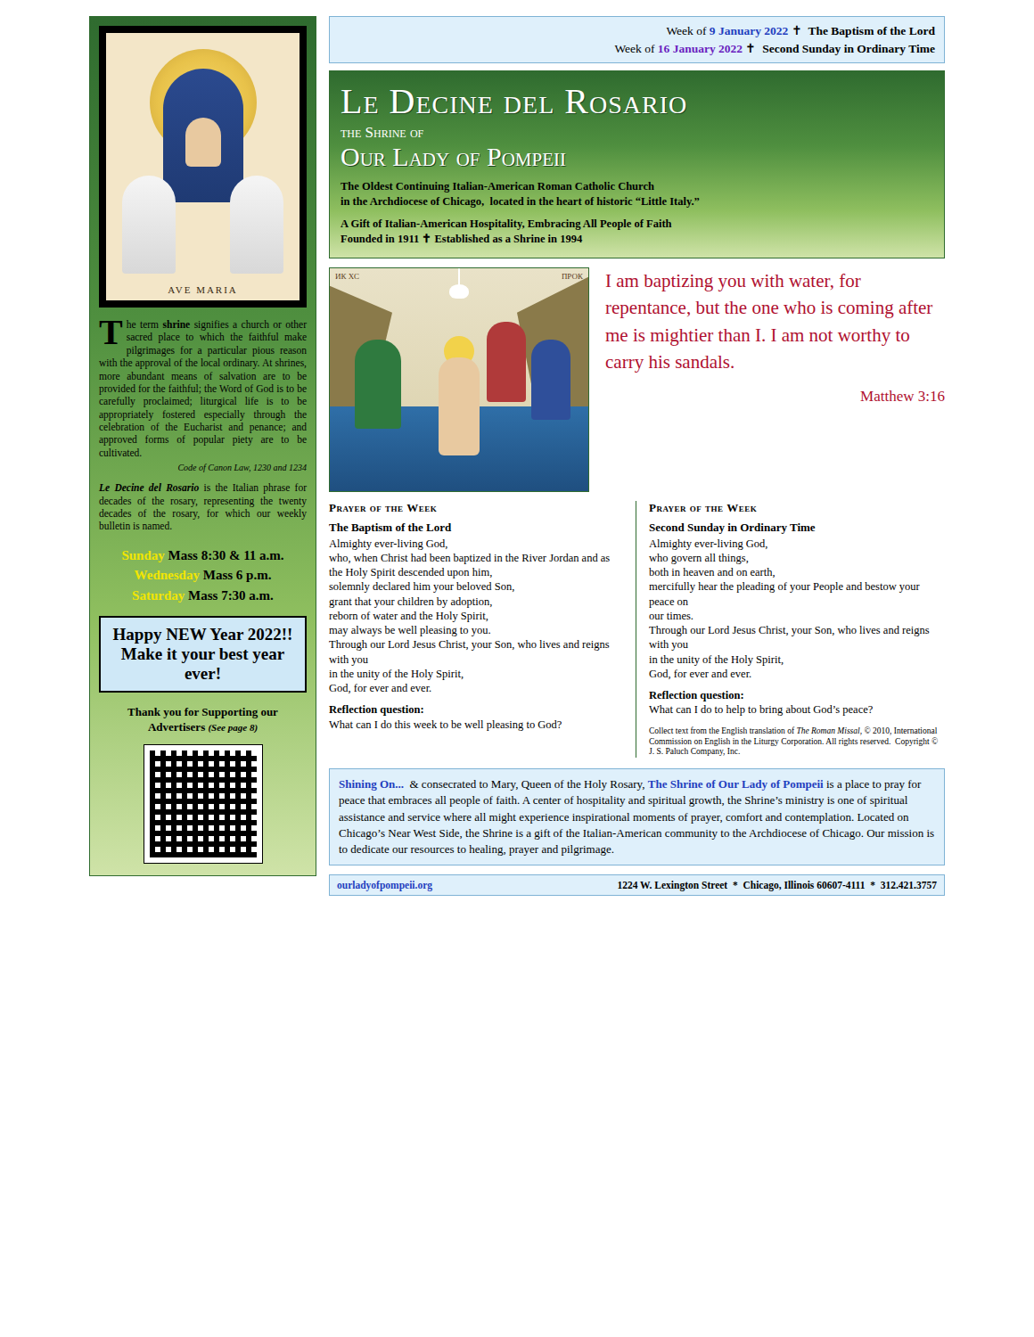AVE MARIA
The term shrine signifies a church or other sacred place to which the faithful make pilgrimages for a particular pious reason with the approval of the local ordinary. At shrines, more abundant means of salvation are to be provided for the faithful; the Word of God is to be carefully proclaimed; liturgical life is to be appropriately fostered especially through the celebration of the Eucharist and penance; and approved forms of popular piety are to be cultivated.
Code of Canon Law, 1230 and 1234
Le Decine del Rosario is the Italian phrase for decades of the rosary, representing the twenty decades of the rosary, for which our weekly bulletin is named.
Sunday Mass 8:30 & 11 a.m.
Wednesday Mass 6 p.m.
Saturday Mass 7:30 a.m.
Happy NEW Year 2022!!
Make it your best year ever!
Thank you for Supporting our Advertisers (See page 8)
Week of 9 January 2022 ✝ The Baptism of the Lord
Week of 16 January 2022 ✝ Second Sunday in Ordinary Time
Le Decine del Rosario
the Shrine of
Our Lady of Pompeii
The Oldest Continuing Italian-American Roman Catholic Church
in the Archdiocese of Chicago, located in the heart of historic “Little Italy.”
A Gift of Italian-American Hospitality, Embracing All People of Faith
Founded in 1911 ✝ Established as a Shrine in 1994
ИК ХС
ПРОК
I am baptizing you with water, for repentance, but the one who is coming after me is mightier than I. I am not worthy to carry his sandals.
Matthew 3:16
Prayer of the Week
The Baptism of the Lord
Almighty ever-living God,
who, when Christ had been baptized in the River Jordan and as the Holy Spirit descended upon him,
solemnly declared him your beloved Son,
grant that your children by adoption,
reborn of water and the Holy Spirit,
may always be well pleasing to you.
Through our Lord Jesus Christ, your Son, who lives and reigns with you
in the unity of the Holy Spirit,
God, for ever and ever.
Reflection question: What can I do this week to be well pleasing to God?
Prayer of the Week
Second Sunday in Ordinary Time
Almighty ever-living God,
who govern all things,
both in heaven and on earth,
mercifully hear the pleading of your People and bestow your peace on
our times.
Through our Lord Jesus Christ, your Son, who lives and reigns with you
in the unity of the Holy Spirit,
God, for ever and ever.
Reflection question: What can I do to help to bring about God’s peace?
Collect text from the English translation of The Roman Missal, © 2010, International Commission on English in the Liturgy Corporation. All rights reserved. Copyright © J. S. Paluch Company, Inc.
Shining On... & consecrated to Mary, Queen of the Holy Rosary, The Shrine of Our Lady of Pompeii is a place to pray for peace that embraces all people of faith. A center of hospitality and spiritual growth, the Shrine’s ministry is one of spiritual assistance and service where all might experience inspirational moments of prayer, comfort and contemplation. Located on Chicago’s Near West Side, the Shrine is a gift of the Italian-American community to the Archdiocese of Chicago. Our mission is to dedicate our resources to healing, prayer and pilgrimage.
ourladyofpompeii.org 1224 W. Lexington Street * Chicago, Illinois 60607-4111 * 312.421.3757